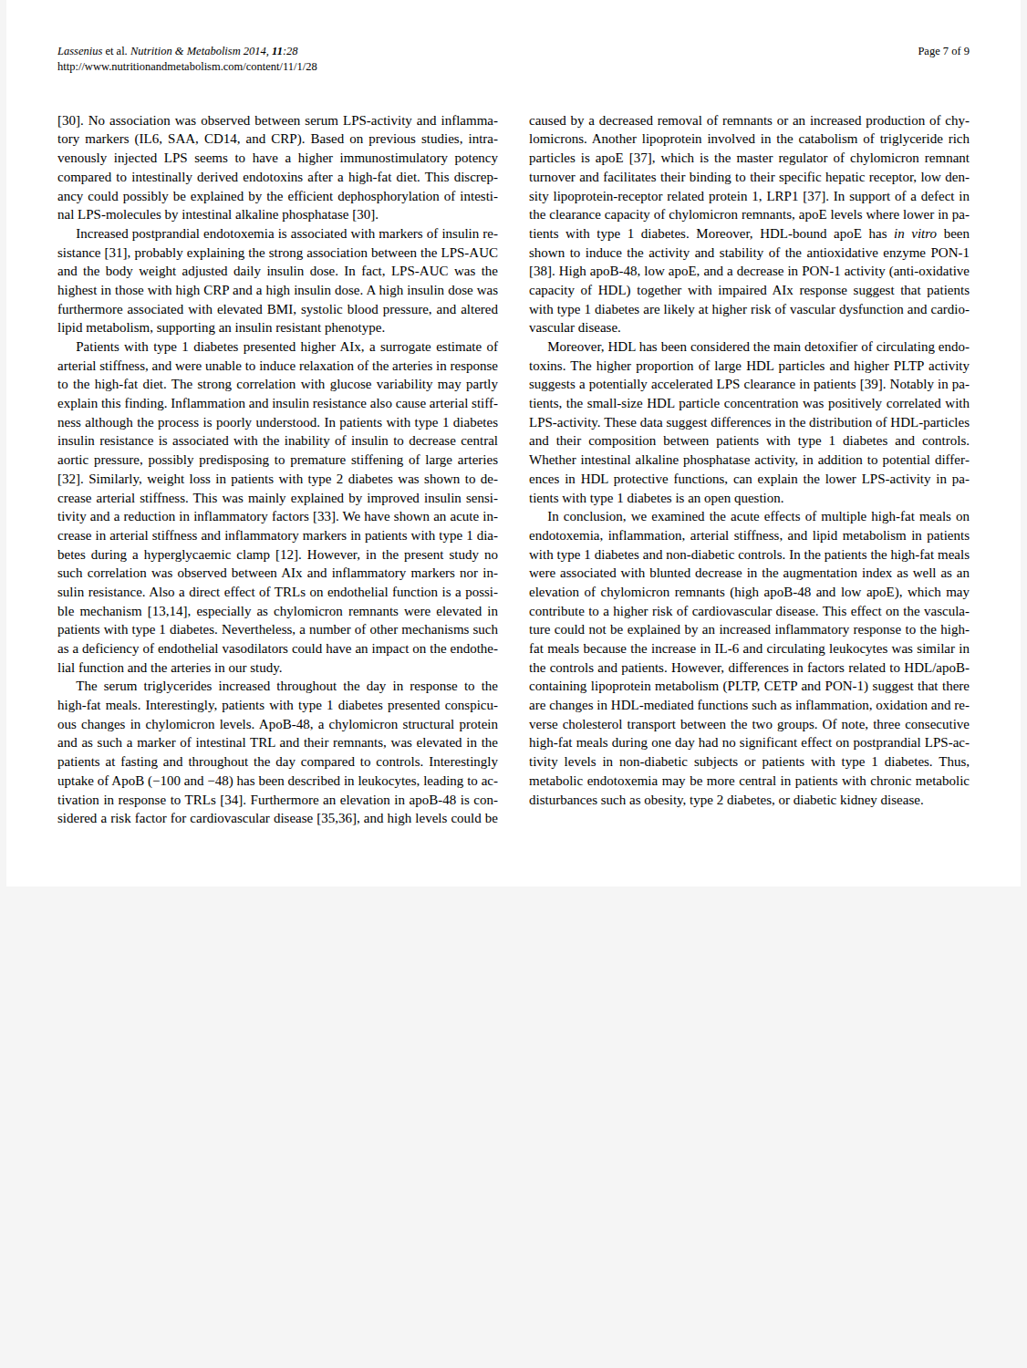Lassenius et al. Nutrition & Metabolism 2014, 11:28
http://www.nutritionandmetabolism.com/content/11/1/28
Page 7 of 9
[30]. No association was observed between serum LPS-activity and inflammatory markers (IL6, SAA, CD14, and CRP). Based on previous studies, intravenously injected LPS seems to have a higher immunostimulatory potency compared to intestinally derived endotoxins after a high-fat diet. This discrepancy could possibly be explained by the efficient dephosphorylation of intestinal LPS-molecules by intestinal alkaline phosphatase [30].
Increased postprandial endotoxemia is associated with markers of insulin resistance [31], probably explaining the strong association between the LPS-AUC and the body weight adjusted daily insulin dose. In fact, LPS-AUC was the highest in those with high CRP and a high insulin dose. A high insulin dose was furthermore associated with elevated BMI, systolic blood pressure, and altered lipid metabolism, supporting an insulin resistant phenotype.
Patients with type 1 diabetes presented higher AIx, a surrogate estimate of arterial stiffness, and were unable to induce relaxation of the arteries in response to the high-fat diet. The strong correlation with glucose variability may partly explain this finding. Inflammation and insulin resistance also cause arterial stiffness although the process is poorly understood. In patients with type 1 diabetes insulin resistance is associated with the inability of insulin to decrease central aortic pressure, possibly predisposing to premature stiffening of large arteries [32]. Similarly, weight loss in patients with type 2 diabetes was shown to decrease arterial stiffness. This was mainly explained by improved insulin sensitivity and a reduction in inflammatory factors [33]. We have shown an acute increase in arterial stiffness and inflammatory markers in patients with type 1 diabetes during a hyperglycaemic clamp [12]. However, in the present study no such correlation was observed between AIx and inflammatory markers nor insulin resistance. Also a direct effect of TRLs on endothelial function is a possible mechanism [13,14], especially as chylomicron remnants were elevated in patients with type 1 diabetes. Nevertheless, a number of other mechanisms such as a deficiency of endothelial vasodilators could have an impact on the endothelial function and the arteries in our study.
The serum triglycerides increased throughout the day in response to the high-fat meals. Interestingly, patients with type 1 diabetes presented conspicuous changes in chylomicron levels. ApoB-48, a chylomicron structural protein and as such a marker of intestinal TRL and their remnants, was elevated in the patients at fasting and throughout the day compared to controls. Interestingly uptake of ApoB (−100 and −48) has been described in leukocytes, leading to activation in response to TRLs [34]. Furthermore an elevation in apoB-48 is considered a risk factor for cardiovascular disease [35,36], and high levels could be caused by a decreased removal of remnants or an increased production of chylomicrons. Another lipoprotein involved in the catabolism of triglyceride rich particles is apoE [37], which is the master regulator of chylomicron remnant turnover and facilitates their binding to their specific hepatic receptor, low density lipoprotein-receptor related protein 1, LRP1 [37]. In support of a defect in the clearance capacity of chylomicron remnants, apoE levels where lower in patients with type 1 diabetes. Moreover, HDL-bound apoE has in vitro been shown to induce the activity and stability of the antioxidative enzyme PON-1 [38]. High apoB-48, low apoE, and a decrease in PON-1 activity (anti-oxidative capacity of HDL) together with impaired AIx response suggest that patients with type 1 diabetes are likely at higher risk of vascular dysfunction and cardiovascular disease.
Moreover, HDL has been considered the main detoxifier of circulating endotoxins. The higher proportion of large HDL particles and higher PLTP activity suggests a potentially accelerated LPS clearance in patients [39]. Notably in patients, the small-size HDL particle concentration was positively correlated with LPS-activity. These data suggest differences in the distribution of HDL-particles and their composition between patients with type 1 diabetes and controls. Whether intestinal alkaline phosphatase activity, in addition to potential differences in HDL protective functions, can explain the lower LPS-activity in patients with type 1 diabetes is an open question.
In conclusion, we examined the acute effects of multiple high-fat meals on endotoxemia, inflammation, arterial stiffness, and lipid metabolism in patients with type 1 diabetes and non-diabetic controls. In the patients the high-fat meals were associated with blunted decrease in the augmentation index as well as an elevation of chylomicron remnants (high apoB-48 and low apoE), which may contribute to a higher risk of cardiovascular disease. This effect on the vasculature could not be explained by an increased inflammatory response to the high-fat meals because the increase in IL-6 and circulating leukocytes was similar in the controls and patients. However, differences in factors related to HDL/apoB-containing lipoprotein metabolism (PLTP, CETP and PON-1) suggest that there are changes in HDL-mediated functions such as inflammation, oxidation and reverse cholesterol transport between the two groups. Of note, three consecutive high-fat meals during one day had no significant effect on postprandial LPS-activity levels in non-diabetic subjects or patients with type 1 diabetes. Thus, metabolic endotoxemia may be more central in patients with chronic metabolic disturbances such as obesity, type 2 diabetes, or diabetic kidney disease.